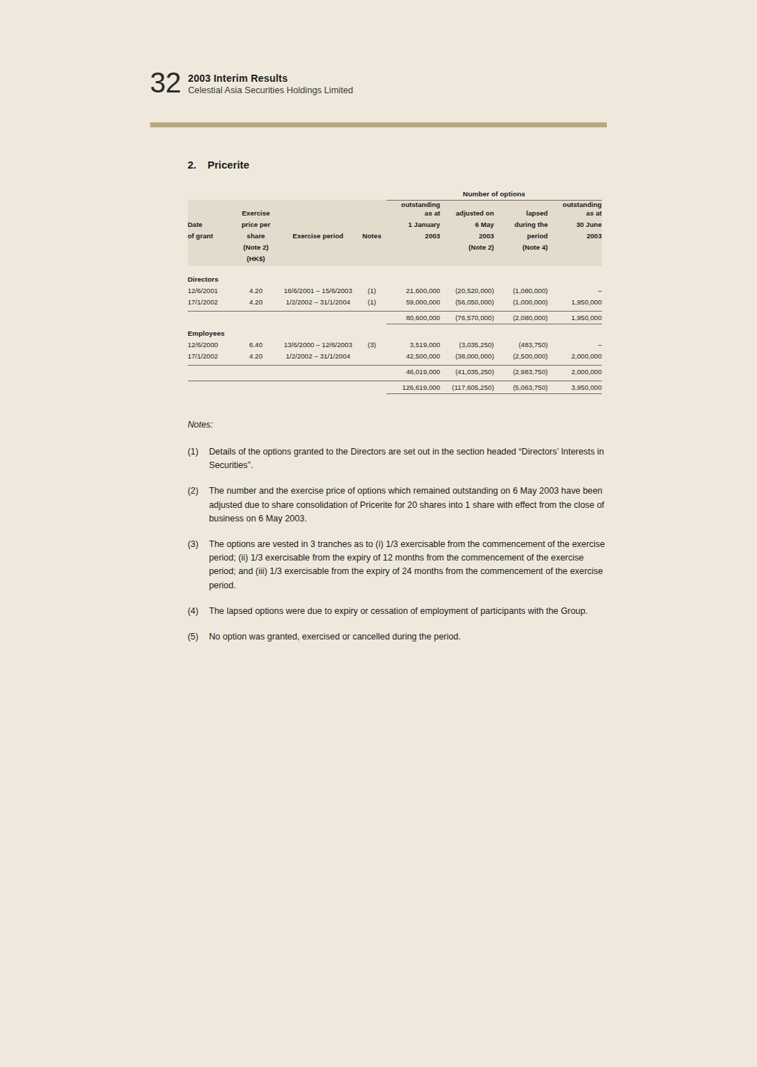32
2003 Interim Results
Celestial Asia Securities Holdings Limited
2. Pricerite
| | Number of options |
| | Exercise | | | outstanding as at | adjusted on | lapsed | outstanding as at |
| Date | price per | | | 1 January | 6 May | during the | 30 June |
| of grant | share | Exercise period | Notes | 2003 | 2003 | period | 2003 |
| | (Note 2) | | | | (Note 2) | (Note 4) | |
| | (HK$) | | | | | | |
| Directors |
| 12/6/2001 | 4.20 | 16/6/2001 – 15/6/2003 | (1) | 21,600,000 | (20,520,000) | (1,080,000) | – |
| 17/1/2002 | 4.20 | 1/2/2002 – 31/1/2004 | (1) | 59,000,000 | (56,050,000) | (1,000,000) | 1,950,000 |
| | 80,600,000 | (76,570,000) | (2,080,000) | 1,950,000 |
| Employees |
| 12/6/2000 | 6.40 | 13/6/2000 – 12/6/2003 | (3) | 3,519,000 | (3,035,250) | (483,750) | – |
| 17/1/2002 | 4.20 | 1/2/2002 – 31/1/2004 | | 42,500,000 | (38,000,000) | (2,500,000) | 2,000,000 |
| | 46,019,000 | (41,035,250) | (2,983,750) | 2,000,000 |
| | 126,619,000 | (117,605,250) | (5,063,750) | 3,950,000 |
Notes:
(1) Details of the options granted to the Directors are set out in the section headed “Directors’ Interests in Securities”.
(2) The number and the exercise price of options which remained outstanding on 6 May 2003 have been adjusted due to share consolidation of Pricerite for 20 shares into 1 share with effect from the close of business on 6 May 2003.
(3) The options are vested in 3 tranches as to (i) 1/3 exercisable from the commencement of the exercise period; (ii) 1/3 exercisable from the expiry of 12 months from the commencement of the exercise period; and (iii) 1/3 exercisable from the expiry of 24 months from the commencement of the exercise period.
(4) The lapsed options were due to expiry or cessation of employment of participants with the Group.
(5) No option was granted, exercised or cancelled during the period.